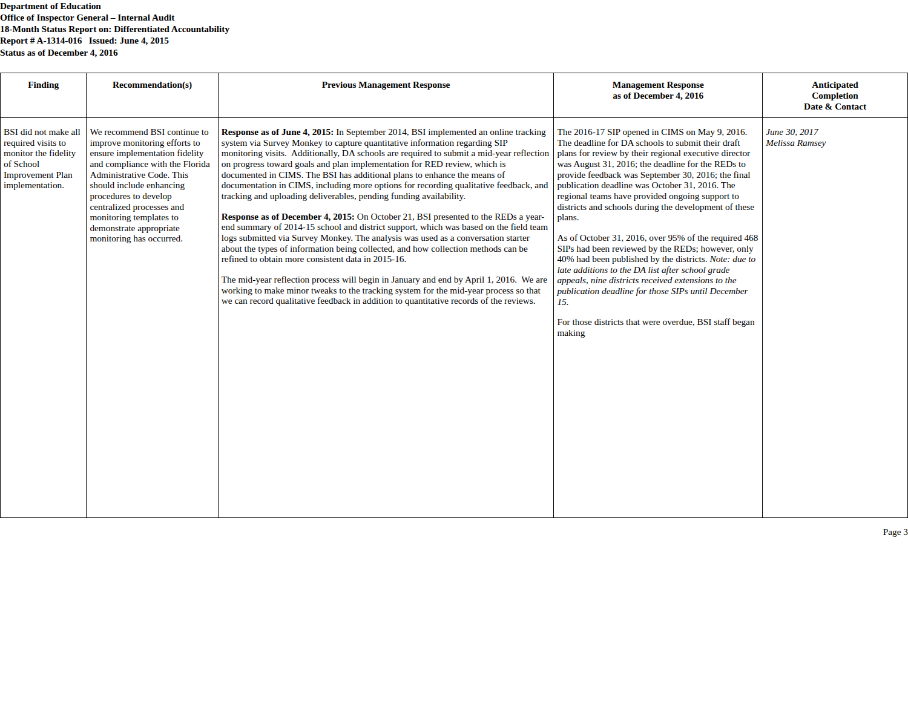Department of Education
Office of Inspector General – Internal Audit
18-Month Status Report on: Differentiated Accountability
Report # A-1314-016 Issued: June 4, 2015
Status as of December 4, 2016
| Finding | Recommendation(s) | Previous Management Response | Management Response as of December 4, 2016 | Anticipated Completion Date & Contact |
| --- | --- | --- | --- | --- |
| BSI did not make all required visits to monitor the fidelity of School Improvement Plan implementation. | We recommend BSI continue to improve monitoring efforts to ensure implementation fidelity and compliance with the Florida Administrative Code. This should include enhancing procedures to develop centralized processes and monitoring templates to demonstrate appropriate monitoring has occurred. | Response as of June 4, 2015: In September 2014, BSI implemented an online tracking system via Survey Monkey to capture quantitative information regarding SIP monitoring visits. Additionally, DA schools are required to submit a mid-year reflection on progress toward goals and plan implementation for RED review, which is documented in CIMS. The BSI has additional plans to enhance the means of documentation in CIMS, including more options for recording qualitative feedback, and tracking and uploading deliverables, pending funding availability. Response as of December 4, 2015: On October 21, BSI presented to the REDs a year-end summary of 2014-15 school and district support, which was based on the field team logs submitted via Survey Monkey. The analysis was used as a conversation starter about the types of information being collected, and how collection methods can be refined to obtain more consistent data in 2015-16. The mid-year reflection process will begin in January and end by April 1, 2016. We are working to make minor tweaks to the tracking system for the mid-year process so that we can record qualitative feedback in addition to quantitative records of the reviews. | The 2016-17 SIP opened in CIMS on May 9, 2016. The deadline for DA schools to submit their draft plans for review by their regional executive director was August 31, 2016; the deadline for the REDs to provide feedback was September 30, 2016; the final publication deadline was October 31, 2016. The regional teams have provided ongoing support to districts and schools during the development of these plans. As of October 31, 2016, over 95% of the required 468 SIPs had been reviewed by the REDs; however, only 40% had been published by the districts. Note: due to late additions to the DA list after school grade appeals, nine districts received extensions to the publication deadline for those SIPs until December 15. For those districts that were overdue, BSI staff began making | June 30, 2017 Melissa Ramsey |
Page 3